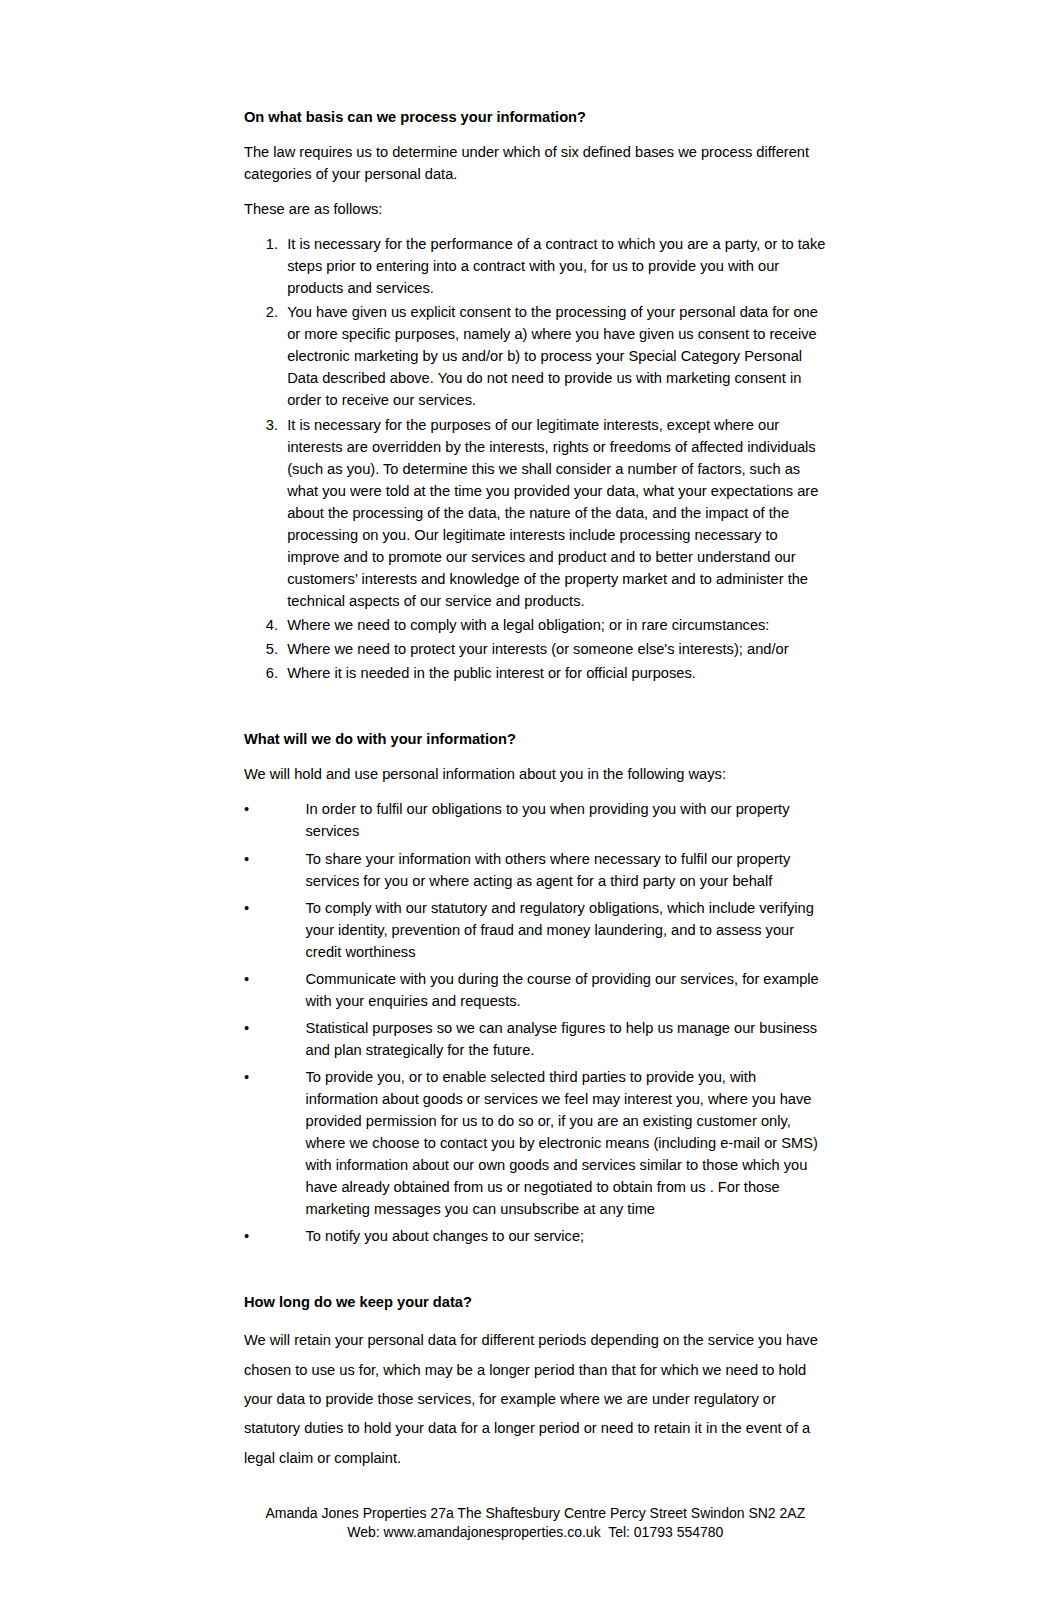On what basis can we process your information?
The law requires us to determine under which of six defined bases we process different categories of your personal data.
These are as follows:
It is necessary for the performance of a contract to which you are a party, or to take steps prior to entering into a contract with you, for us to provide you with our products and services.
You have given us explicit consent to the processing of your personal data for one or more specific purposes, namely a) where you have given us consent to receive electronic marketing by us and/or b) to process your Special Category Personal Data described above. You do not need to provide us with marketing consent in order to receive our services.
It is necessary for the purposes of our legitimate interests, except where our interests are overridden by the interests, rights or freedoms of affected individuals (such as you). To determine this we shall consider a number of factors, such as what you were told at the time you provided your data, what your expectations are about the processing of the data, the nature of the data, and the impact of the processing on you. Our legitimate interests include processing necessary to improve and to promote our services and product and to better understand our customers’ interests and knowledge of the property market and to administer the technical aspects of our service and products.
Where we need to comply with a legal obligation; or in rare circumstances:
Where we need to protect your interests (or someone else's interests); and/or
Where it is needed in the public interest or for official purposes.
What will we do with your information?
We will hold and use personal information about you in the following ways:
In order to fulfil our obligations to you when providing you with our property services
To share your information with others where necessary to fulfil our property services for you or where acting as agent for a third party on your behalf
To comply with our statutory and regulatory obligations, which include verifying your identity, prevention of fraud and money laundering, and to assess your credit worthiness
Communicate with you during the course of providing our services, for example with your enquiries and requests.
Statistical purposes so we can analyse figures to help us manage our business and plan strategically for the future.
To provide you, or to enable selected third parties to provide you, with information about goods or services we feel may interest you, where you have provided permission for us to do so or, if you are an existing customer only, where we choose to contact you by electronic means (including e-mail or SMS) with information about our own goods and services similar to those which you have already obtained from us or negotiated to obtain from us . For those marketing messages you can unsubscribe at any time
To notify you about changes to our service;
How long do we keep your data?
We will retain your personal data for different periods depending on the service you have chosen to use us for, which may be a longer period than that for which we need to hold your data to provide those services, for example where we are under regulatory or statutory duties to hold your data for a longer period or need to retain it in the event of a legal claim or complaint.
Amanda Jones Properties 27a The Shaftesbury Centre Percy Street Swindon SN2 2AZ
Web: www.amandajonesproperties.co.uk Tel: 01793 554780